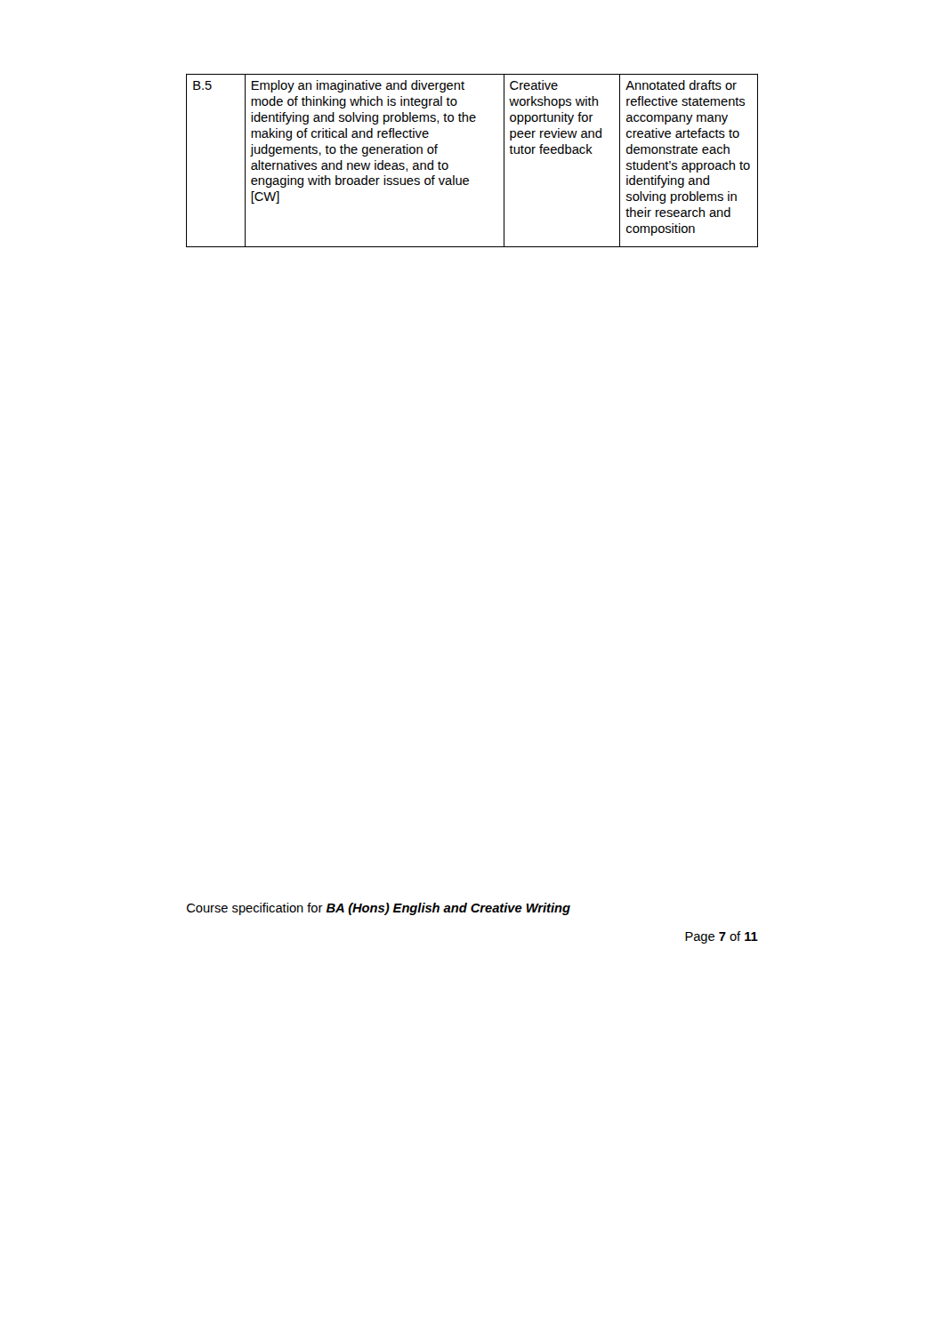| B.5 | Employ an imaginative and divergent mode of thinking which is integral to identifying and solving problems, to the making of critical and reflective judgements, to the generation of alternatives and new ideas, and to engaging with broader issues of value [CW] | Creative workshops with opportunity for peer review and tutor feedback | Annotated drafts or reflective statements accompany many creative artefacts to demonstrate each student’s approach to identifying and solving problems in their research and composition |
Course specification for BA (Hons) English and Creative Writing
Page 7 of 11